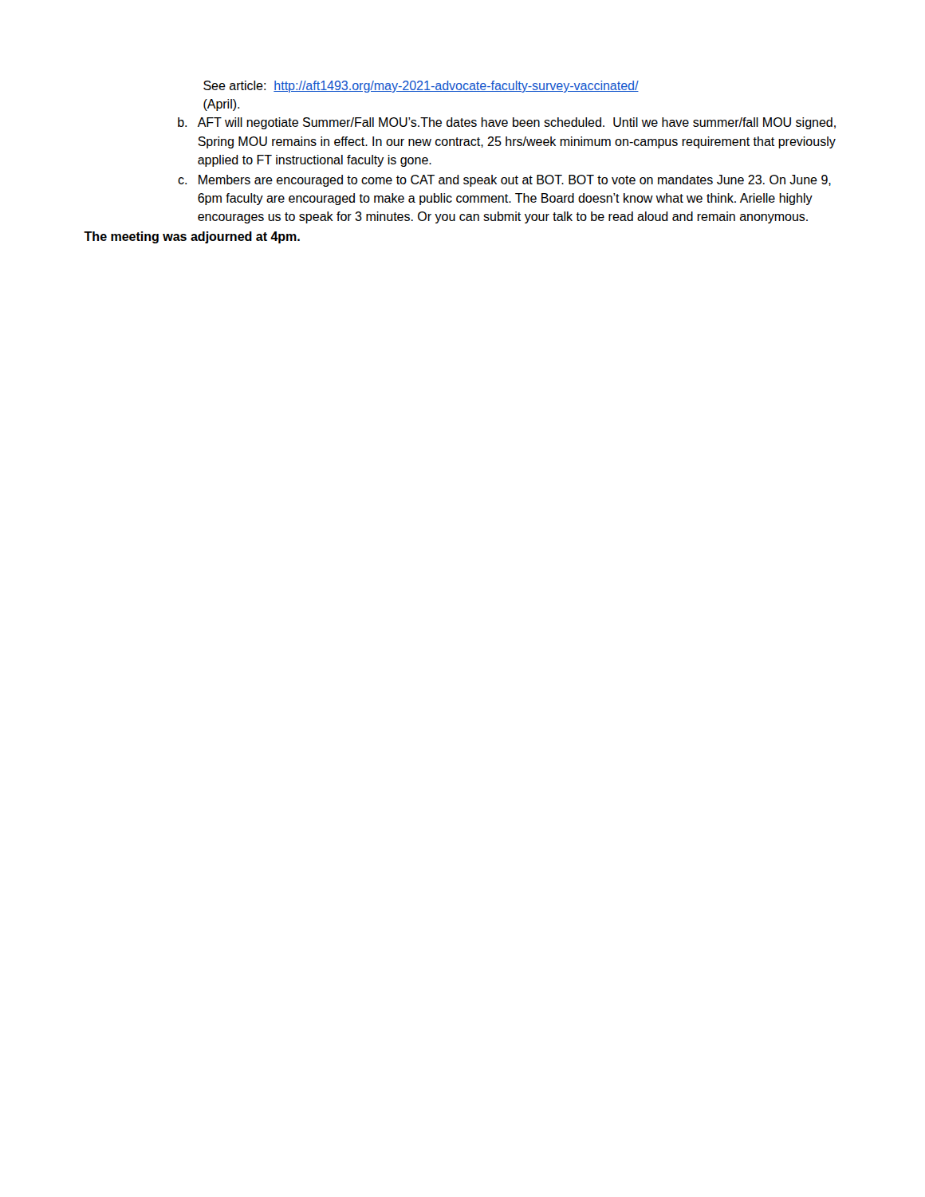See article: http://aft1493.org/may-2021-advocate-faculty-survey-vaccinated/
(April).
AFT will negotiate Summer/Fall MOU’s.The dates have been scheduled. Until we have summer/fall MOU signed, Spring MOU remains in effect. In our new contract, 25 hrs/week minimum on-campus requirement that previously applied to FT instructional faculty is gone.
Members are encouraged to come to CAT and speak out at BOT. BOT to vote on mandates June 23. On June 9, 6pm faculty are encouraged to make a public comment. The Board doesn’t know what we think. Arielle highly encourages us to speak for 3 minutes. Or you can submit your talk to be read aloud and remain anonymous.
The meeting was adjourned at 4pm.